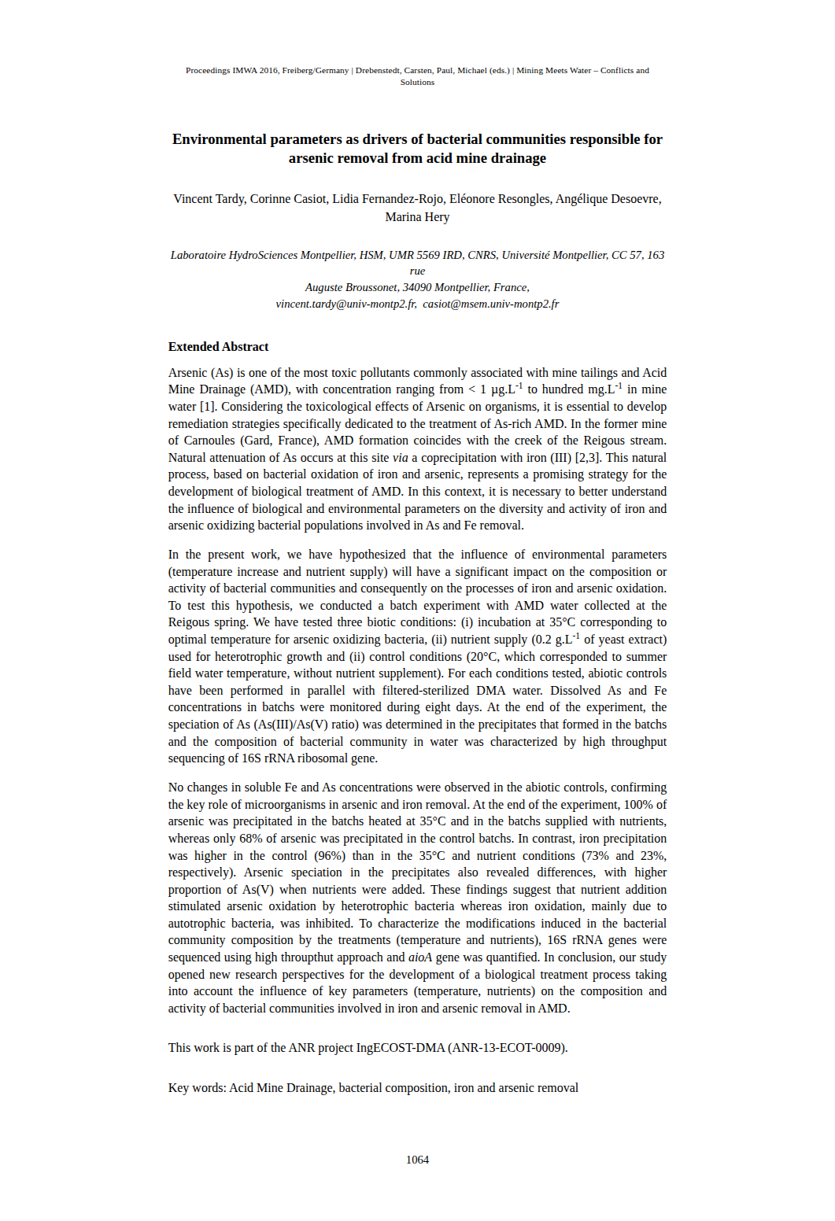Proceedings IMWA 2016, Freiberg/Germany | Drebenstedt, Carsten, Paul, Michael (eds.) | Mining Meets Water – Conflicts and Solutions
Environmental parameters as drivers of bacterial communities responsible for arsenic removal from acid mine drainage
Vincent Tardy, Corinne Casiot, Lidia Fernandez-Rojo, Eléonore Resongles, Angélique Desoevre,
Marina Hery
Laboratoire HydroSciences Montpellier, HSM, UMR 5569 IRD, CNRS, Université Montpellier, CC 57, 163 rue
Auguste Broussonet, 34090 Montpellier, France,
vincent.tardy@univ-montp2.fr, casiot@msem.univ-montp2.fr
Extended Abstract
Arsenic (As) is one of the most toxic pollutants commonly associated with mine tailings and Acid Mine Drainage (AMD), with concentration ranging from < 1 µg.L-1 to hundred mg.L-1 in mine water [1]. Considering the toxicological effects of Arsenic on organisms, it is essential to develop remediation strategies specifically dedicated to the treatment of As-rich AMD. In the former mine of Carnoules (Gard, France), AMD formation coincides with the creek of the Reigous stream. Natural attenuation of As occurs at this site via a coprecipitation with iron (III) [2,3]. This natural process, based on bacterial oxidation of iron and arsenic, represents a promising strategy for the development of biological treatment of AMD. In this context, it is necessary to better understand the influence of biological and environmental parameters on the diversity and activity of iron and arsenic oxidizing bacterial populations involved in As and Fe removal.
In the present work, we have hypothesized that the influence of environmental parameters (temperature increase and nutrient supply) will have a significant impact on the composition or activity of bacterial communities and consequently on the processes of iron and arsenic oxidation. To test this hypothesis, we conducted a batch experiment with AMD water collected at the Reigous spring. We have tested three biotic conditions: (i) incubation at 35°C corresponding to optimal temperature for arsenic oxidizing bacteria, (ii) nutrient supply (0.2 g.L-1 of yeast extract) used for heterotrophic growth and (ii) control conditions (20°C, which corresponded to summer field water temperature, without nutrient supplement). For each conditions tested, abiotic controls have been performed in parallel with filtered-sterilized DMA water. Dissolved As and Fe concentrations in batchs were monitored during eight days. At the end of the experiment, the speciation of As (As(III)/As(V) ratio) was determined in the precipitates that formed in the batchs and the composition of bacterial community in water was characterized by high throughput sequencing of 16S rRNA ribosomal gene.
No changes in soluble Fe and As concentrations were observed in the abiotic controls, confirming the key role of microorganisms in arsenic and iron removal. At the end of the experiment, 100% of arsenic was precipitated in the batchs heated at 35°C and in the batchs supplied with nutrients, whereas only 68% of arsenic was precipitated in the control batchs. In contrast, iron precipitation was higher in the control (96%) than in the 35°C and nutrient conditions (73% and 23%, respectively). Arsenic speciation in the precipitates also revealed differences, with higher proportion of As(V) when nutrients were added. These findings suggest that nutrient addition stimulated arsenic oxidation by heterotrophic bacteria whereas iron oxidation, mainly due to autotrophic bacteria, was inhibited. To characterize the modifications induced in the bacterial community composition by the treatments (temperature and nutrients), 16S rRNA genes were sequenced using high throupthut approach and aioA gene was quantified. In conclusion, our study opened new research perspectives for the development of a biological treatment process taking into account the influence of key parameters (temperature, nutrients) on the composition and activity of bacterial communities involved in iron and arsenic removal in AMD.
This work is part of the ANR project IngECOST-DMA (ANR-13-ECOT-0009).
Key words: Acid Mine Drainage, bacterial composition, iron and arsenic removal
1064